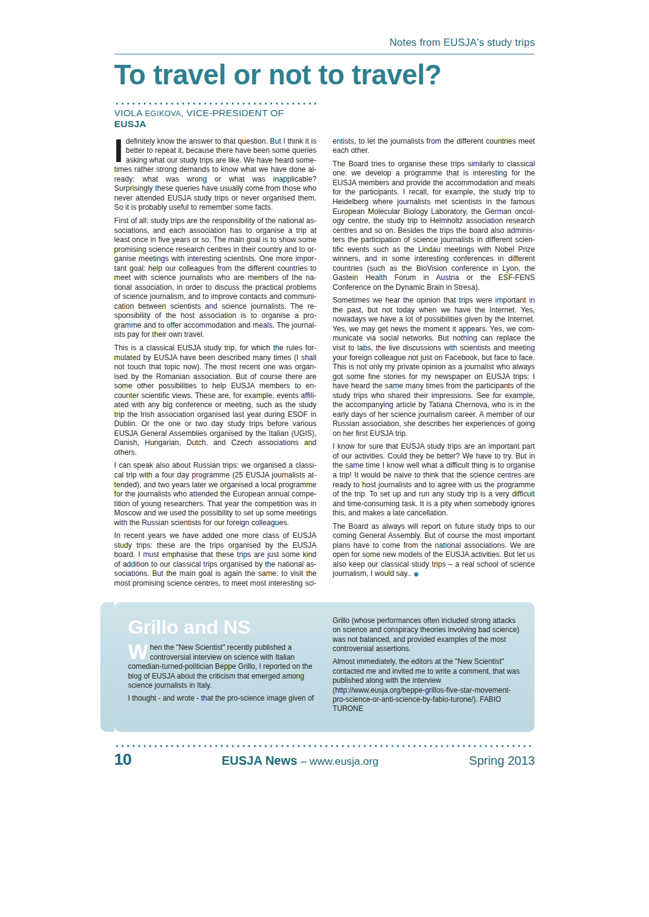Notes from EUSJA's study trips
To travel or not to travel?
Viola Egikova, Vice-President of EUSJA
I definitely know the answer to that question. But I think it is better to repeat it, because there have been some queries asking what our study trips are like. We have heard sometimes rather strong demands to know what we have done already: what was wrong or what was inapplicable? Surprisingly these queries have usually come from those who never attended EUSJA study trips or never organised them. So it is probably useful to remember some facts.
First of all: study trips are the responsibility of the national associations, and each association has to organise a trip at least once in five years or so. The main goal is to show some promising science research centres in their country and to organise meetings with interesting scientists. One more important goal: help our colleagues from the different countries to meet with science journalists who are members of the national association, in order to discuss the practical problems of science journalism, and to improve contacts and communication between scientists and science journalists. The responsibility of the host association is to organise a programme and to offer accommodation and meals. The journalists pay for their own travel.
This is a classical EUSJA study trip, for which the rules formulated by EUSJA have been described many times (I shall not touch that topic now). The most recent one was organised by the Romanian association. But of course there are some other possibilities to help EUSJA members to encounter scientific views. These are, for example, events affiliated with any big conference or meeting, such as the study trip the Irish association organised last year during ESOF in Dublin. Or the one or two day study trips before various EUSJA General Assemblies organised by the Italian (UGIS), Danish, Hungarian, Dutch, and Czech associations and others.
I can speak also about Russian trips: we organised a classical trip with a four day programme (25 EUSJA journalists attended), and two years later we organised a local programme for the journalists who attended the European annual competition of young researchers. That year the competition was in Moscow and we used the possibility to set up some meetings with the Russian scientists for our foreign colleagues.
In recent years we have added one more class of EUSJA study trips: these are the trips organised by the EUSJA board. I must emphasise that these trips are just some kind of addition to our classical trips organised by the national associations. But the main goal is again the same: to visit the most promising science centres, to meet most interesting scientists, to let the journalists from the different countries meet each other.
The Board tries to organise these trips similarly to classical one: we develop a programme that is interesting for the EUSJA members and provide the accommodation and meals for the participants. I recall, for example, the study trip to Heidelberg where journalists met scientists in the famous European Molecular Biology Laboratory, the German oncology centre, the study trip to Helmholtz association research centres and so on. Besides the trips the board also administers the participation of science journalists in different scientific events such as the Lindau meetings with Nobel Prize winners, and in some interesting conferences in different countries (such as the BioVision conference in Lyon, the Gastein Health Forum in Austria or the ESF-FENS Conference on the Dynamic Brain in Stresa).
Sometimes we hear the opinion that trips were important in the past, but not today when we have the Internet. Yes, nowadays we have a lot of possibilities given by the Internet. Yes, we may get news the moment it appears. Yes, we communicate via social networks. But nothing can replace the visit to labs, the live discussions with scientists and meeting your foreign colleague not just on Facebook, but face to face. This is not only my private opinion as a journalist who always got some fine stories for my newspaper on EUSJA trips: I have heard the same many times from the participants of the study trips who shared their impressions. See for example, the accompanying article by Tatiana Chernova, who is in the early days of her science journalism career. A member of our Russian association, she describes her experiences of going on her first EUSJA trip.
I know for sure that EUSJA study trips are an important part of our activities. Could they be better? We have to try. But in the same time I know well what a difficult thing is to organise a trip! It would be naive to think that the science centres are ready to host journalists and to agree with us the programme of the trip. To set up and run any study trip is a very difficult and time-consuming task. It is a pity when somebody ignores this, and makes a late cancellation.
The Board as always will report on future study trips to our coming General Assembly. But of course the most important plans have to come from the national associations. We are open for some new models of the EUSJA activities. But let us also keep our classical study trips – a real school of science journalism, I would say.. ●
Grillo and NS
When the "New Scientist" recently published a controversial interview on science with Italian comedian-turned-politician Beppe Grillo, I reported on the blog of EUSJA about the criticism that emerged among science journalists in Italy.
I thought - and wrote - that the pro-science image given of
Grillo (whose performances often included strong attacks on science and conspiracy theories involving bad science) was not balanced, and provided examples of the most controversial assertions.
Almost immediately, the editors at the "New Scientist" contacted me and invited me to write a comment, that was published along with the interview (http://www.eusja.org/beppe-grillos-five-star-movement-pro-science-or-anti-science-by-fabio-turone/). FABIO TURONE
10
EUSJA News – www.eusja.org
Spring 2013